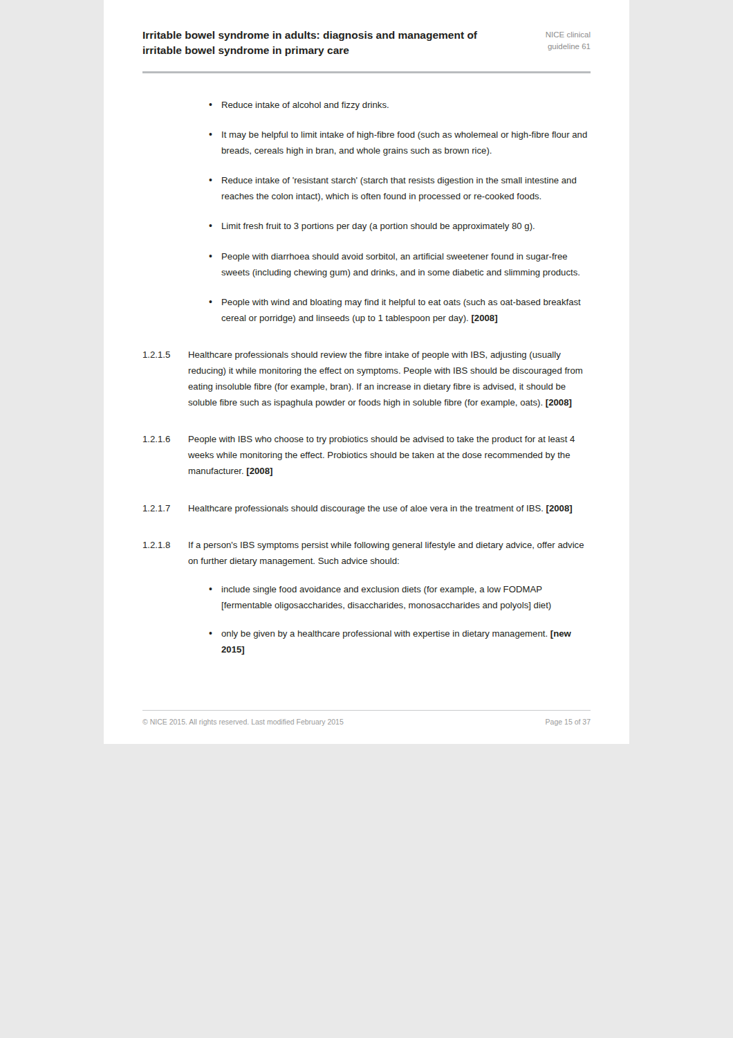Irritable bowel syndrome in adults: diagnosis and management of irritable bowel syndrome in primary care
NICE clinical
guideline 61
Reduce intake of alcohol and fizzy drinks.
It may be helpful to limit intake of high-fibre food (such as wholemeal or high-fibre flour and breads, cereals high in bran, and whole grains such as brown rice).
Reduce intake of 'resistant starch' (starch that resists digestion in the small intestine and reaches the colon intact), which is often found in processed or re-cooked foods.
Limit fresh fruit to 3 portions per day (a portion should be approximately 80 g).
People with diarrhoea should avoid sorbitol, an artificial sweetener found in sugar-free sweets (including chewing gum) and drinks, and in some diabetic and slimming products.
People with wind and bloating may find it helpful to eat oats (such as oat-based breakfast cereal or porridge) and linseeds (up to 1 tablespoon per day). [2008]
1.2.1.5
Healthcare professionals should review the fibre intake of people with IBS, adjusting (usually reducing) it while monitoring the effect on symptoms. People with IBS should be discouraged from eating insoluble fibre (for example, bran). If an increase in dietary fibre is advised, it should be soluble fibre such as ispaghula powder or foods high in soluble fibre (for example, oats). [2008]
1.2.1.6
People with IBS who choose to try probiotics should be advised to take the product for at least 4 weeks while monitoring the effect. Probiotics should be taken at the dose recommended by the manufacturer. [2008]
1.2.1.7
Healthcare professionals should discourage the use of aloe vera in the treatment of IBS. [2008]
1.2.1.8
If a person's IBS symptoms persist while following general lifestyle and dietary advice, offer advice on further dietary management. Such advice should:
include single food avoidance and exclusion diets (for example, a low FODMAP [fermentable oligosaccharides, disaccharides, monosaccharides and polyols] diet)
only be given by a healthcare professional with expertise in dietary management. [new 2015]
© NICE 2015. All rights reserved. Last modified February 2015 Page 15 of 37